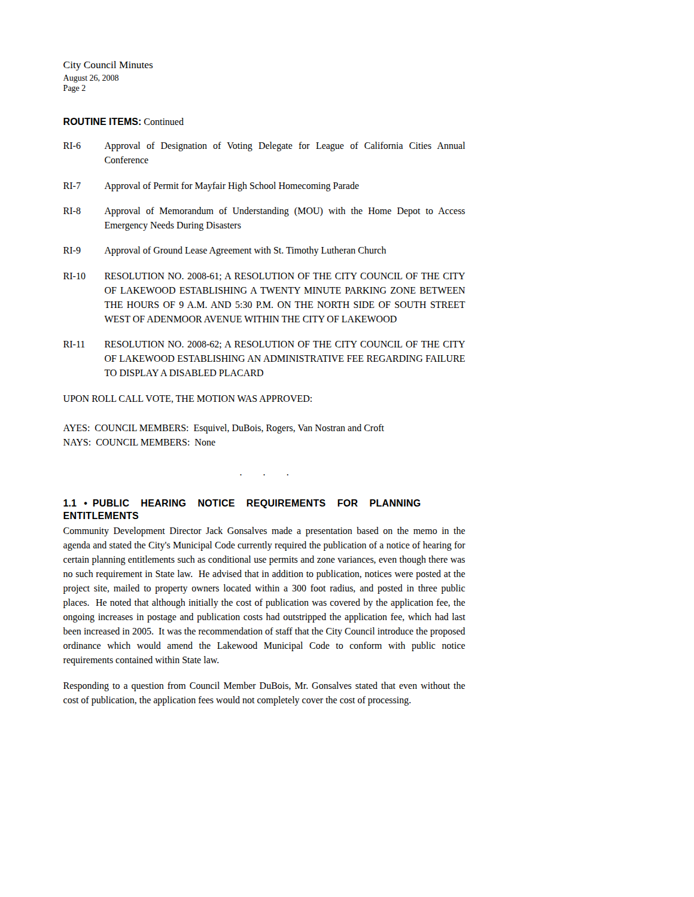City Council Minutes
August 26, 2008
Page 2
ROUTINE ITEMS:
Continued
RI-6
Approval of Designation of Voting Delegate for League of California Cities Annual Conference
RI-7
Approval of Permit for Mayfair High School Homecoming Parade
RI-8
Approval of Memorandum of Understanding (MOU) with the Home Depot to Access Emergency Needs During Disasters
RI-9
Approval of Ground Lease Agreement with St. Timothy Lutheran Church
RI-10
RESOLUTION NO. 2008-61; A RESOLUTION OF THE CITY COUNCIL OF THE CITY OF LAKEWOOD ESTABLISHING A TWENTY MINUTE PARKING ZONE BETWEEN THE HOURS OF 9 A.M. AND 5:30 P.M. ON THE NORTH SIDE OF SOUTH STREET WEST OF ADENMOOR AVENUE WITHIN THE CITY OF LAKEWOOD
RI-11
RESOLUTION NO. 2008-62; A RESOLUTION OF THE CITY COUNCIL OF THE CITY OF LAKEWOOD ESTABLISHING AN ADMINISTRATIVE FEE REGARDING FAILURE TO DISPLAY A DISABLED PLACARD
UPON ROLL CALL VOTE, THE MOTION WAS APPROVED:
AYES: COUNCIL MEMBERS: Esquivel, DuBois, Rogers, Van Nostran and Croft
NAYS: COUNCIL MEMBERS: None
...
1.1 • PUBLIC HEARING NOTICE REQUIREMENTS FOR PLANNING ENTITLEMENTS
Community Development Director Jack Gonsalves made a presentation based on the memo in the agenda and stated the City's Municipal Code currently required the publication of a notice of hearing for certain planning entitlements such as conditional use permits and zone variances, even though there was no such requirement in State law. He advised that in addition to publication, notices were posted at the project site, mailed to property owners located within a 300 foot radius, and posted in three public places. He noted that although initially the cost of publication was covered by the application fee, the ongoing increases in postage and publication costs had outstripped the application fee, which had last been increased in 2005. It was the recommendation of staff that the City Council introduce the proposed ordinance which would amend the Lakewood Municipal Code to conform with public notice requirements contained within State law.
Responding to a question from Council Member DuBois, Mr. Gonsalves stated that even without the cost of publication, the application fees would not completely cover the cost of processing.